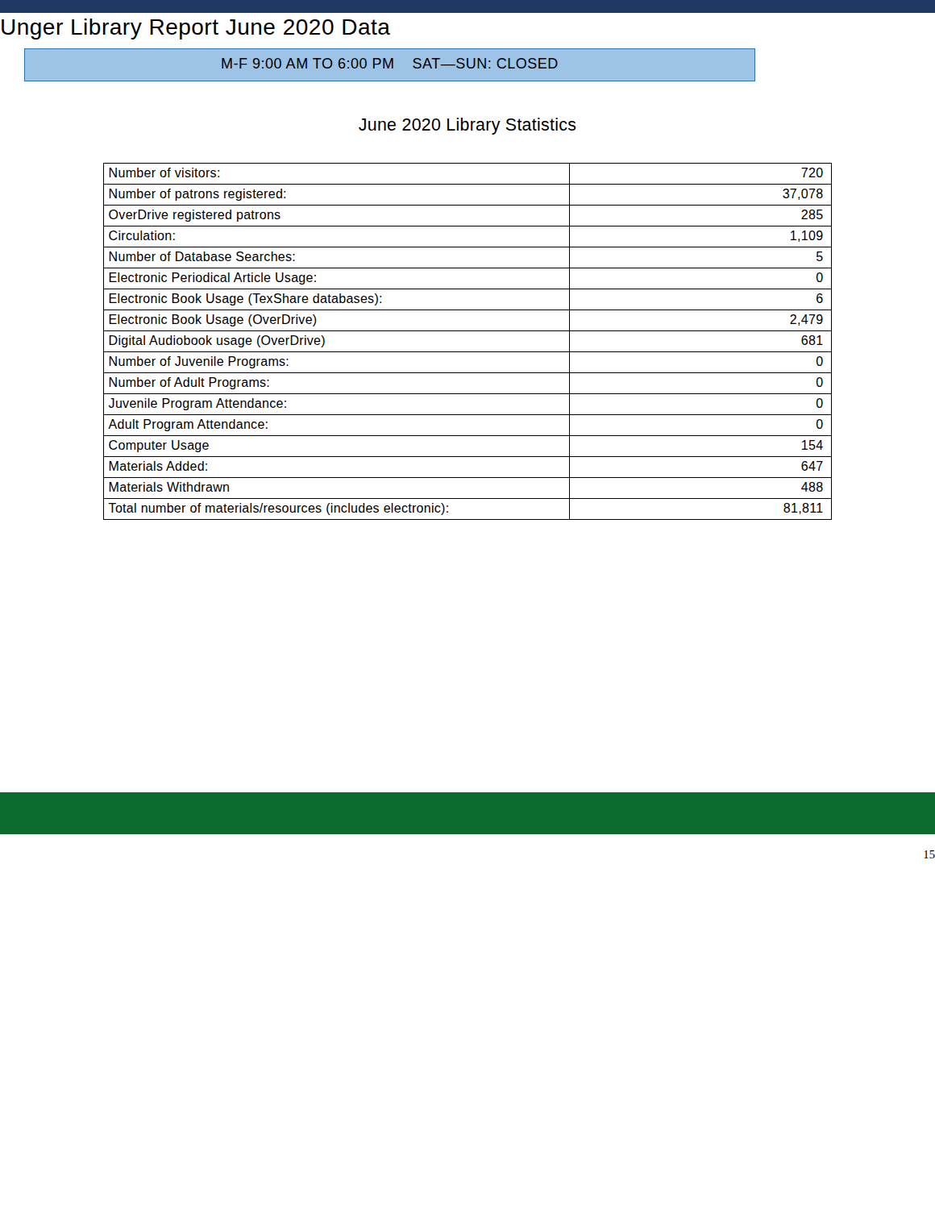Unger Library Report June 2020 Data
M-F 9:00 AM TO 6:00 PM SAT—SUN: CLOSED
June 2020 Library Statistics
| Number of visitors: | 720 |
| Number of patrons registered: | 37,078 |
| OverDrive registered patrons | 285 |
| Circulation: | 1,109 |
| Number of Database Searches: | 5 |
| Electronic Periodical Article Usage: | 0 |
| Electronic Book Usage (TexShare databases): | 6 |
| Electronic Book Usage (OverDrive) | 2,479 |
| Digital Audiobook usage (OverDrive) | 681 |
| Number of Juvenile Programs: | 0 |
| Number of Adult Programs: | 0 |
| Juvenile Program Attendance: | 0 |
| Adult Program Attendance: | 0 |
| Computer Usage | 154 |
| Materials Added: | 647 |
| Materials Withdrawn | 488 |
| Total number of materials/resources (includes electronic): | 81,811 |
15